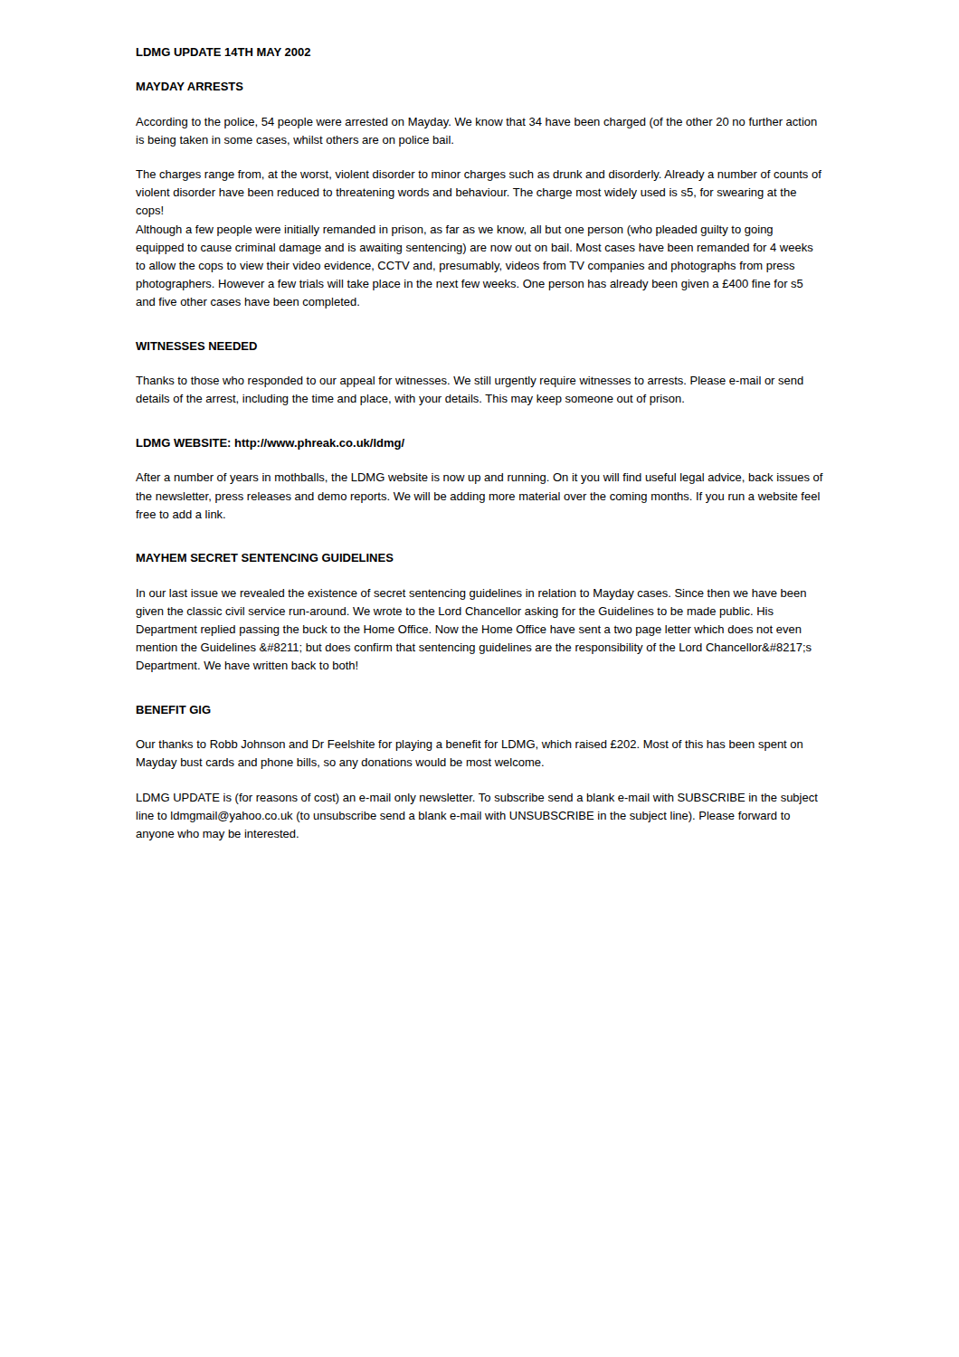LDMG UPDATE 14TH MAY 2002
MAYDAY ARRESTS
According to the police, 54 people were arrested on Mayday. We know that 34 have been charged (of the other 20 no further action is being taken in some cases, whilst others are on police bail.
The charges range from, at the worst, violent disorder to minor charges such as drunk and disorderly. Already a number of counts of violent disorder have been reduced to threatening words and behaviour. The charge most widely used is s5, for swearing at the cops!
Although a few people were initially remanded in prison, as far as we know, all but one person (who pleaded guilty to going equipped to cause criminal damage and is awaiting sentencing) are now out on bail. Most cases have been remanded for 4 weeks to allow the cops to view their video evidence, CCTV and, presumably, videos from TV companies and photographs from press photographers. However a few trials will take place in the next few weeks. One person has already been given a £400 fine for s5 and five other cases have been completed.
WITNESSES NEEDED
Thanks to those who responded to our appeal for witnesses. We still urgently require witnesses to arrests. Please e-mail or send details of the arrest, including the time and place, with your details. This may keep someone out of prison.
LDMG WEBSITE: http://www.phreak.co.uk/ldmg/
After a number of years in mothballs, the LDMG website is now up and running. On it you will find useful legal advice, back issues of the newsletter, press releases and demo reports. We will be adding more material over the coming months. If you run a website feel free to add a link.
MAYHEM SECRET SENTENCING GUIDELINES
In our last issue we revealed the existence of secret sentencing guidelines in relation to Mayday cases. Since then we have been given the classic civil service run-around. We wrote to the Lord Chancellor asking for the Guidelines to be made public. His Department replied passing the buck to the Home Office. Now the Home Office have sent a two page letter which does not even mention the Guidelines &#8211; but does confirm that sentencing guidelines are the responsibility of the Lord Chancellor&#8217;s Department. We have written back to both!
BENEFIT GIG
Our thanks to Robb Johnson and Dr Feelshite for playing a benefit for LDMG, which raised £202. Most of this has been spent on Mayday bust cards and phone bills, so any donations would be most welcome.
LDMG UPDATE is (for reasons of cost) an e-mail only newsletter. To subscribe send a blank e-mail with SUBSCRIBE in the subject line to ldmgmail@yahoo.co.uk (to unsubscribe send a blank e-mail with UNSUBSCRIBE in the subject line). Please forward to anyone who may be interested.